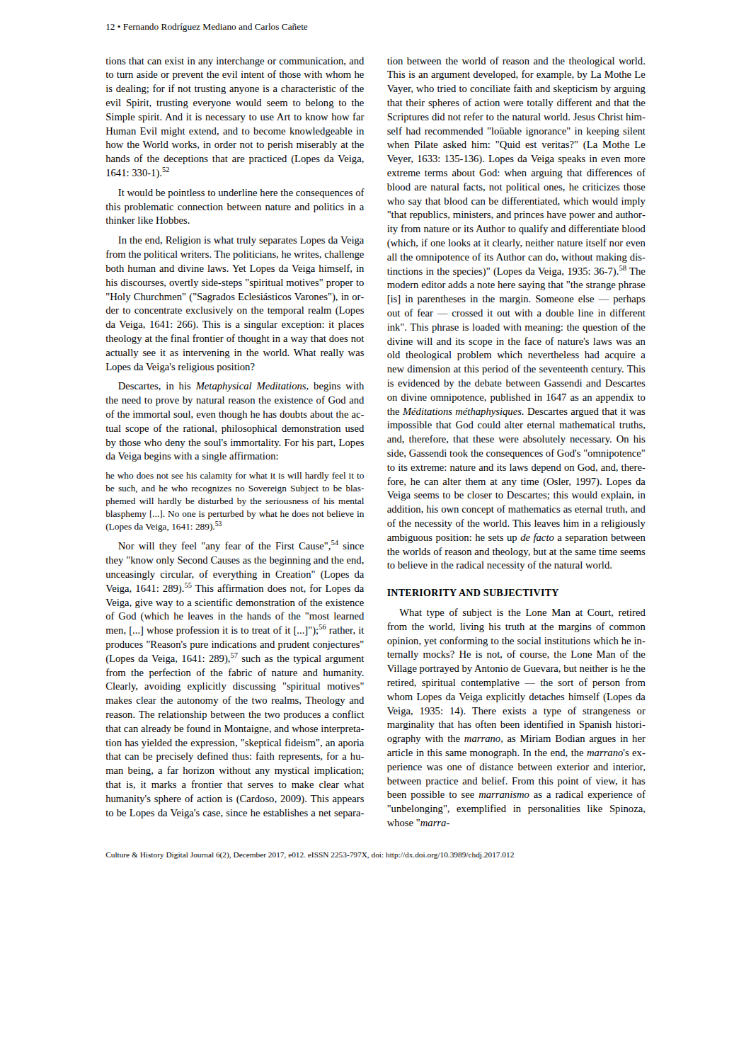12 • Fernando Rodríguez Mediano and Carlos Cañete
tions that can exist in any interchange or communication, and to turn aside or prevent the evil intent of those with whom he is dealing; for if not trusting anyone is a characteristic of the evil Spirit, trusting everyone would seem to belong to the Simple spirit. And it is necessary to use Art to know how far Human Evil might extend, and to become knowledgeable in how the World works, in order not to perish miserably at the hands of the deceptions that are practiced (Lopes da Veiga, 1641: 330-1).52
It would be pointless to underline here the consequences of this problematic connection between nature and politics in a thinker like Hobbes.
In the end, Religion is what truly separates Lopes da Veiga from the political writers. The politicians, he writes, challenge both human and divine laws. Yet Lopes da Veiga himself, in his discourses, overtly side-steps "spiritual motives" proper to "Holy Churchmen" ("Sagrados Eclesiásticos Varones"), in order to concentrate exclusively on the temporal realm (Lopes da Veiga, 1641: 266). This is a singular exception: it places theology at the final frontier of thought in a way that does not actually see it as intervening in the world. What really was Lopes da Veiga's religious position?
Descartes, in his Metaphysical Meditations, begins with the need to prove by natural reason the existence of God and of the immortal soul, even though he has doubts about the actual scope of the rational, philosophical demonstration used by those who deny the soul's immortality. For his part, Lopes da Veiga begins with a single affirmation:
he who does not see his calamity for what it is will hardly feel it to be such, and he who recognizes no Sovereign Subject to be blasphemed will hardly be disturbed by the seriousness of his mental blasphemy [...]. No one is perturbed by what he does not believe in (Lopes da Veiga, 1641: 289).53
Nor will they feel "any fear of the First Cause",54 since they "know only Second Causes as the beginning and the end, unceasingly circular, of everything in Creation" (Lopes da Veiga, 1641: 289).55 This affirmation does not, for Lopes da Veiga, give way to a scientific demonstration of the existence of God (which he leaves in the hands of the "most learned men, [...] whose profession it is to treat of it [...]");56 rather, it produces "Reason's pure indications and prudent conjectures" (Lopes da Veiga, 1641: 289),57 such as the typical argument from the perfection of the fabric of nature and humanity. Clearly, avoiding explicitly discussing "spiritual motives" makes clear the autonomy of the two realms, Theology and reason. The relationship between the two produces a conflict that can already be found in Montaigne, and whose interpretation has yielded the expression, "skeptical fideism", an aporia that can be precisely defined thus: faith represents, for a human being, a far horizon without any mystical implication; that is, it marks a frontier that serves to make clear what humanity's sphere of action is (Cardoso, 2009). This appears to be Lopes da Veiga's case, since he establishes a net separation between the world of reason and the theological world. This is an argument developed, for example, by La Mothe Le Vayer, who tried to conciliate faith and skepticism by arguing that their spheres of action were totally different and that the Scriptures did not refer to the natural world. Jesus Christ himself had recommended "loüable ignorance" in keeping silent when Pilate asked him: "Quid est veritas?" (La Mothe Le Veyer, 1633: 135-136). Lopes da Veiga speaks in even more extreme terms about God: when arguing that differences of blood are natural facts, not political ones, he criticizes those who say that blood can be differentiated, which would imply "that republics, ministers, and princes have power and authority from nature or its Author to qualify and differentiate blood (which, if one looks at it clearly, neither nature itself nor even all the omnipotence of its Author can do, without making distinctions in the species)" (Lopes da Veiga, 1935: 36-7).58 The modern editor adds a note here saying that "the strange phrase [is] in parentheses in the margin. Someone else — perhaps out of fear — crossed it out with a double line in different ink". This phrase is loaded with meaning: the question of the divine will and its scope in the face of nature's laws was an old theological problem which nevertheless had acquire a new dimension at this period of the seventeenth century. This is evidenced by the debate between Gassendi and Descartes on divine omnipotence, published in 1647 as an appendix to the Méditations méthaphysiques. Descartes argued that it was impossible that God could alter eternal mathematical truths, and, therefore, that these were absolutely necessary. On his side, Gassendi took the consequences of God's "omnipotence" to its extreme: nature and its laws depend on God, and, therefore, he can alter them at any time (Osler, 1997). Lopes da Veiga seems to be closer to Descartes; this would explain, in addition, his own concept of mathematics as eternal truth, and of the necessity of the world. This leaves him in a religiously ambiguous position: he sets up de facto a separation between the worlds of reason and theology, but at the same time seems to believe in the radical necessity of the natural world.
Interiority and Subjectivity
What type of subject is the Lone Man at Court, retired from the world, living his truth at the margins of common opinion, yet conforming to the social institutions which he internally mocks? He is not, of course, the Lone Man of the Village portrayed by Antonio de Guevara, but neither is he the retired, spiritual contemplative — the sort of person from whom Lopes da Veiga explicitly detaches himself (Lopes da Veiga, 1935: 14). There exists a type of strangeness or marginality that has often been identified in Spanish historiography with the marrano, as Miriam Bodian argues in her article in this same monograph. In the end, the marrano's experience was one of distance between exterior and interior, between practice and belief. From this point of view, it has been possible to see marranismo as a radical experience of "unbelonging", exemplified in personalities like Spinoza, whose "marra-
Culture & History Digital Journal 6(2), December 2017, e012. eISSN 2253-797X, doi: http://dx.doi.org/10.3989/chdj.2017.012